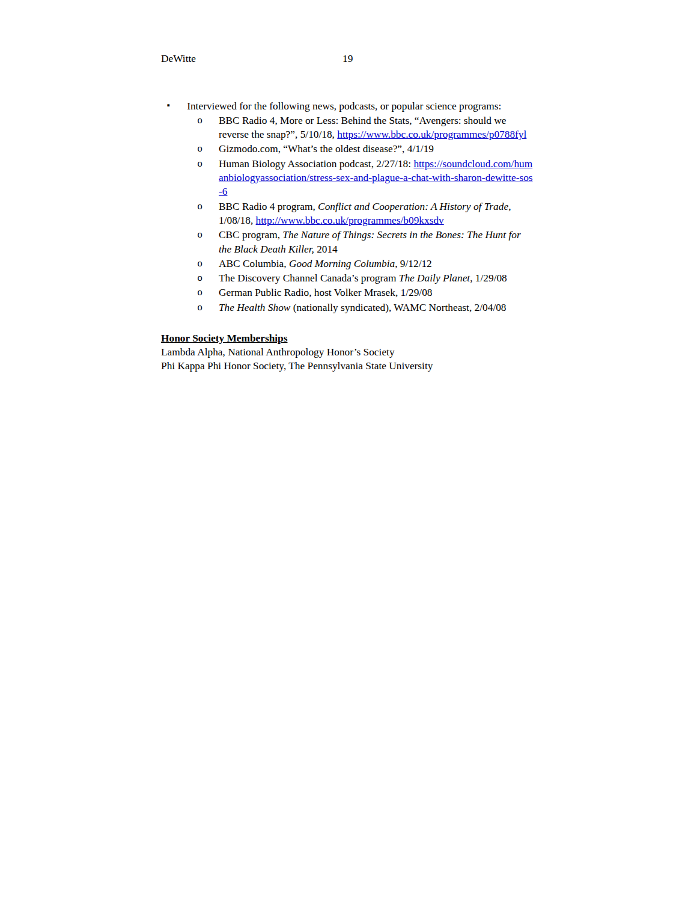DeWitte
19
Interviewed for the following news, podcasts, or popular science programs:
BBC Radio 4, More or Less: Behind the Stats, “Avengers: should we reverse the snap?”, 5/10/18, https://www.bbc.co.uk/programmes/p0788fyl
Gizmodo.com, “What’s the oldest disease?”, 4/1/19
Human Biology Association podcast, 2/27/18: https://soundcloud.com/humanbiologyassociation/stress-sex-and-plague-a-chat-with-sharon-dewitte-sos-6
BBC Radio 4 program, Conflict and Cooperation: A History of Trade, 1/08/18, http://www.bbc.co.uk/programmes/b09kxsdv
CBC program, The Nature of Things: Secrets in the Bones: The Hunt for the Black Death Killer, 2014
ABC Columbia, Good Morning Columbia, 9/12/12
The Discovery Channel Canada’s program The Daily Planet, 1/29/08
German Public Radio, host Volker Mrasek, 1/29/08
The Health Show (nationally syndicated), WAMC Northeast, 2/04/08
Honor Society Memberships
Lambda Alpha, National Anthropology Honor’s Society
Phi Kappa Phi Honor Society, The Pennsylvania State University